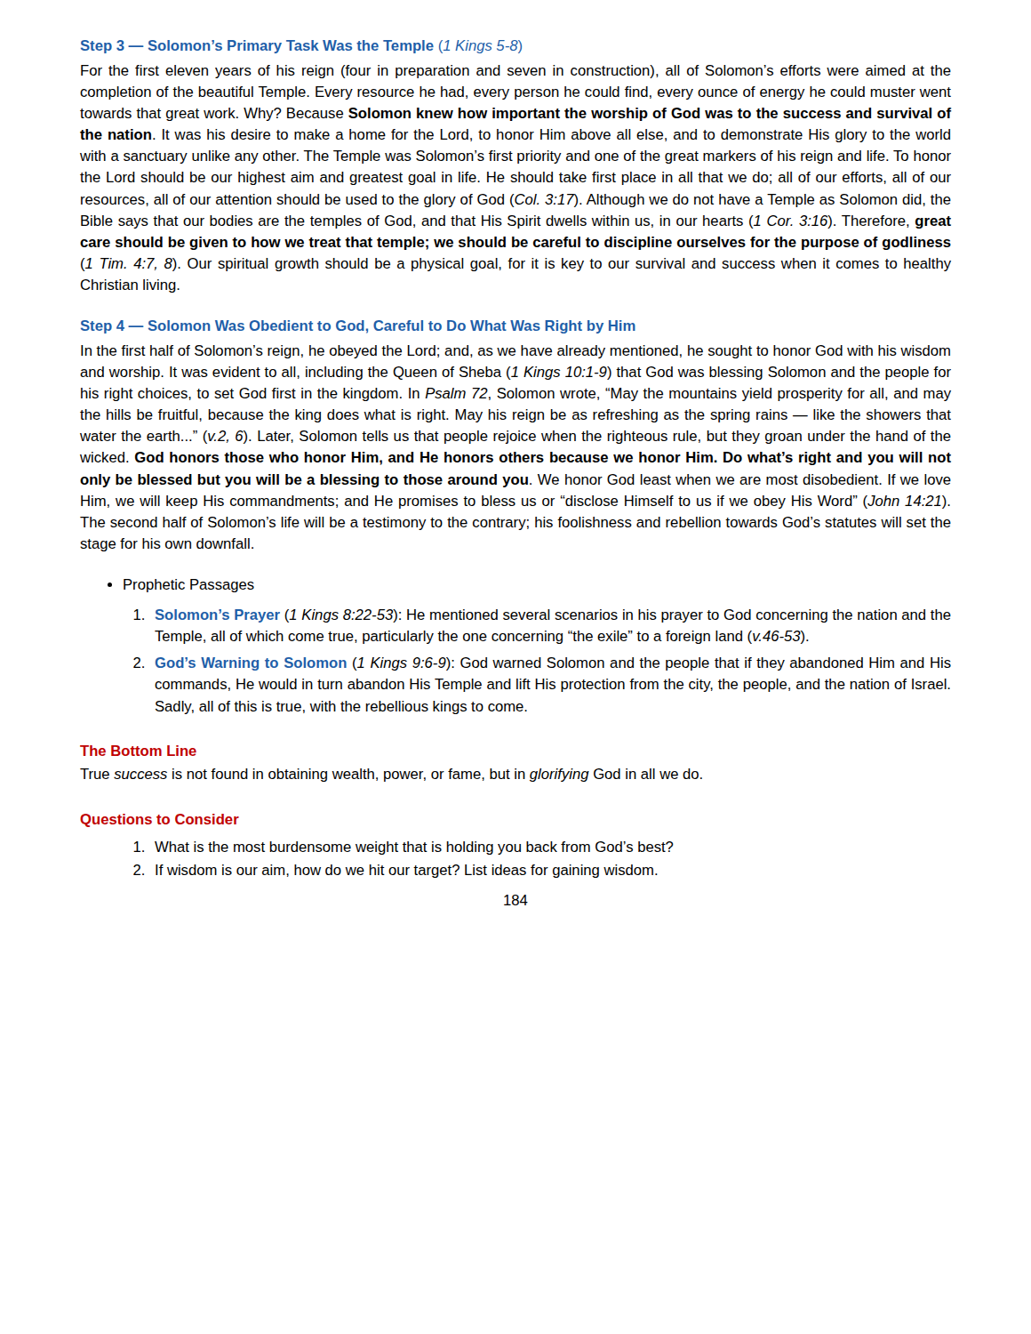Step 3 — Solomon’s Primary Task Was the Temple (1 Kings 5-8)
For the first eleven years of his reign (four in preparation and seven in construction), all of Solomon’s efforts were aimed at the completion of the beautiful Temple. Every resource he had, every person he could find, every ounce of energy he could muster went towards that great work. Why? Because Solomon knew how important the worship of God was to the success and survival of the nation. It was his desire to make a home for the Lord, to honor Him above all else, and to demonstrate His glory to the world with a sanctuary unlike any other. The Temple was Solomon’s first priority and one of the great markers of his reign and life. To honor the Lord should be our highest aim and greatest goal in life. He should take first place in all that we do; all of our efforts, all of our resources, all of our attention should be used to the glory of God (Col. 3:17). Although we do not have a Temple as Solomon did, the Bible says that our bodies are the temples of God, and that His Spirit dwells within us, in our hearts (1 Cor. 3:16). Therefore, great care should be given to how we treat that temple; we should be careful to discipline ourselves for the purpose of godliness (1 Tim. 4:7, 8). Our spiritual growth should be a physical goal, for it is key to our survival and success when it comes to healthy Christian living.
Step 4 — Solomon Was Obedient to God, Careful to Do What Was Right by Him
In the first half of Solomon’s reign, he obeyed the Lord; and, as we have already mentioned, he sought to honor God with his wisdom and worship. It was evident to all, including the Queen of Sheba (1 Kings 10:1-9) that God was blessing Solomon and the people for his right choices, to set God first in the kingdom. In Psalm 72, Solomon wrote, “May the mountains yield prosperity for all, and may the hills be fruitful, because the king does what is right. May his reign be as refreshing as the spring rains — like the showers that water the earth...” (v.2, 6). Later, Solomon tells us that people rejoice when the righteous rule, but they groan under the hand of the wicked. God honors those who honor Him, and He honors others because we honor Him. Do what’s right and you will not only be blessed but you will be a blessing to those around you. We honor God least when we are most disobedient. If we love Him, we will keep His commandments; and He promises to bless us or “disclose Himself to us if we obey His Word” (John 14:21). The second half of Solomon’s life will be a testimony to the contrary; his foolishness and rebellion towards God’s statutes will set the stage for his own downfall.
Prophetic Passages
Solomon’s Prayer (1 Kings 8:22-53): He mentioned several scenarios in his prayer to God concerning the nation and the Temple, all of which come true, particularly the one concerning “the exile” to a foreign land (v.46-53).
God’s Warning to Solomon (1 Kings 9:6-9): God warned Solomon and the people that if they abandoned Him and His commands, He would in turn abandon His Temple and lift His protection from the city, the people, and the nation of Israel. Sadly, all of this is true, with the rebellious kings to come.
The Bottom Line
True success is not found in obtaining wealth, power, or fame, but in glorifying God in all we do.
Questions to Consider
What is the most burdensome weight that is holding you back from God’s best?
If wisdom is our aim, how do we hit our target? List ideas for gaining wisdom.
184